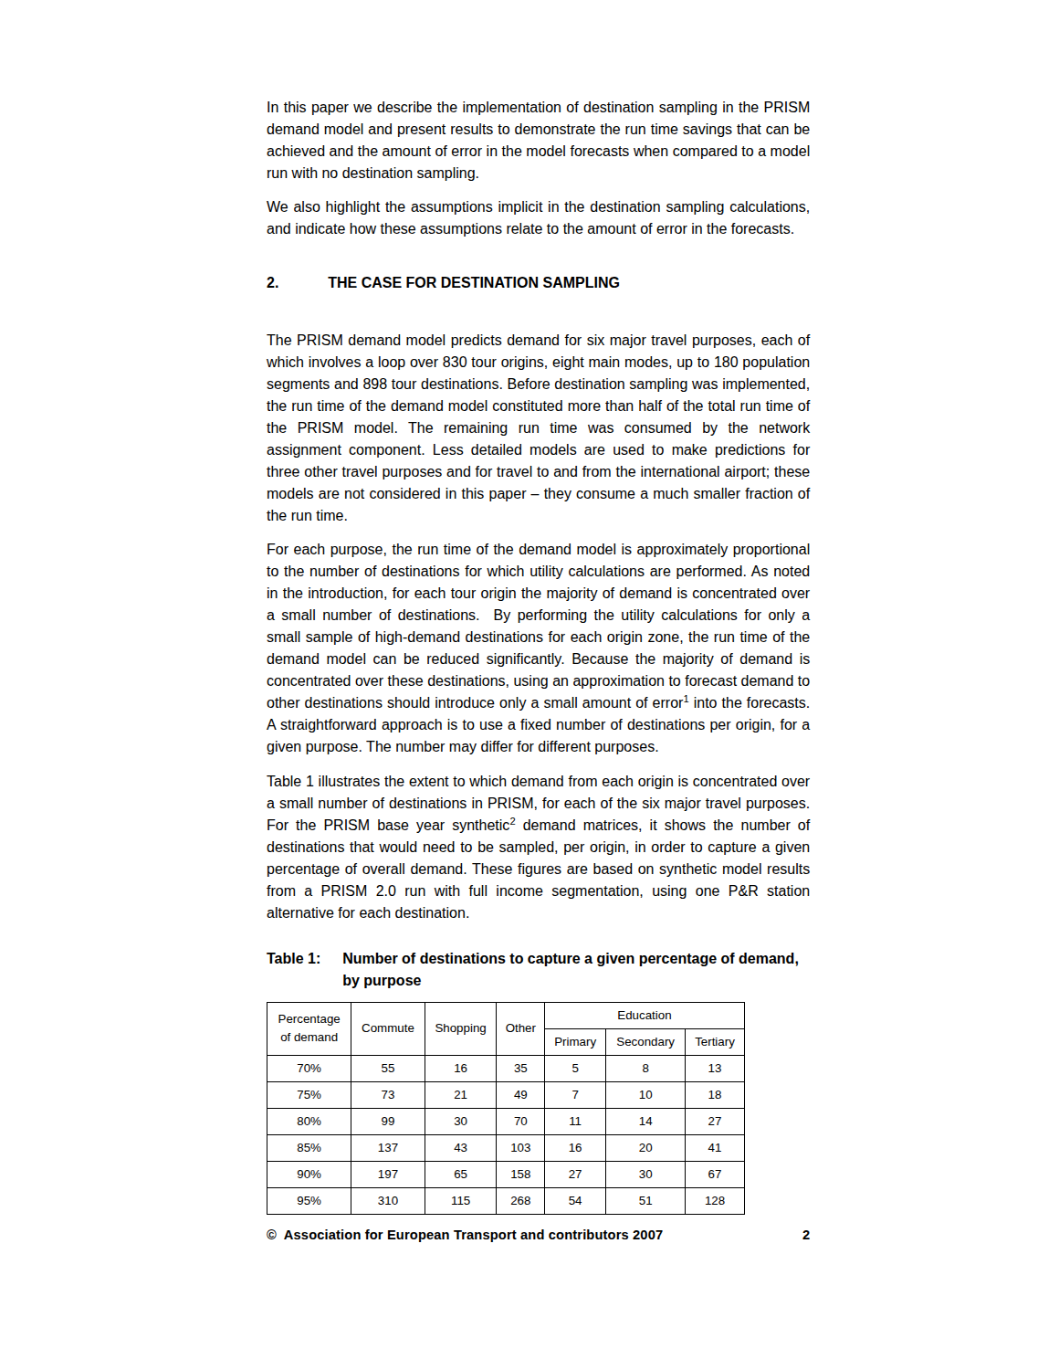In this paper we describe the implementation of destination sampling in the PRISM demand model and present results to demonstrate the run time savings that can be achieved and the amount of error in the model forecasts when compared to a model run with no destination sampling.
We also highlight the assumptions implicit in the destination sampling calculations, and indicate how these assumptions relate to the amount of error in the forecasts.
2. THE CASE FOR DESTINATION SAMPLING
The PRISM demand model predicts demand for six major travel purposes, each of which involves a loop over 830 tour origins, eight main modes, up to 180 population segments and 898 tour destinations. Before destination sampling was implemented, the run time of the demand model constituted more than half of the total run time of the PRISM model. The remaining run time was consumed by the network assignment component. Less detailed models are used to make predictions for three other travel purposes and for travel to and from the international airport; these models are not considered in this paper – they consume a much smaller fraction of the run time.
For each purpose, the run time of the demand model is approximately proportional to the number of destinations for which utility calculations are performed. As noted in the introduction, for each tour origin the majority of demand is concentrated over a small number of destinations. By performing the utility calculations for only a small sample of high-demand destinations for each origin zone, the run time of the demand model can be reduced significantly. Because the majority of demand is concentrated over these destinations, using an approximation to forecast demand to other destinations should introduce only a small amount of error1 into the forecasts. A straightforward approach is to use a fixed number of destinations per origin, for a given purpose. The number may differ for different purposes.
Table 1 illustrates the extent to which demand from each origin is concentrated over a small number of destinations in PRISM, for each of the six major travel purposes. For the PRISM base year synthetic2 demand matrices, it shows the number of destinations that would need to be sampled, per origin, in order to capture a given percentage of overall demand. These figures are based on synthetic model results from a PRISM 2.0 run with full income segmentation, using one P&R station alternative for each destination.
Table 1: Number of destinations to capture a given percentage of demand, by purpose
| Percentage of demand | Commute | Shopping | Other | Education |
| --- | --- | --- | --- | --- |
| Primary | Secondary | Tertiary |
| 70% | 55 | 16 | 35 | 5 | 8 | 13 |
| 75% | 73 | 21 | 49 | 7 | 10 | 18 |
| 80% | 99 | 30 | 70 | 11 | 14 | 27 |
| 85% | 137 | 43 | 103 | 16 | 20 | 41 |
| 90% | 197 | 65 | 158 | 27 | 30 | 67 |
| 95% | 310 | 115 | 268 | 54 | 51 | 128 |
© Association for European Transport and contributors 2007 2